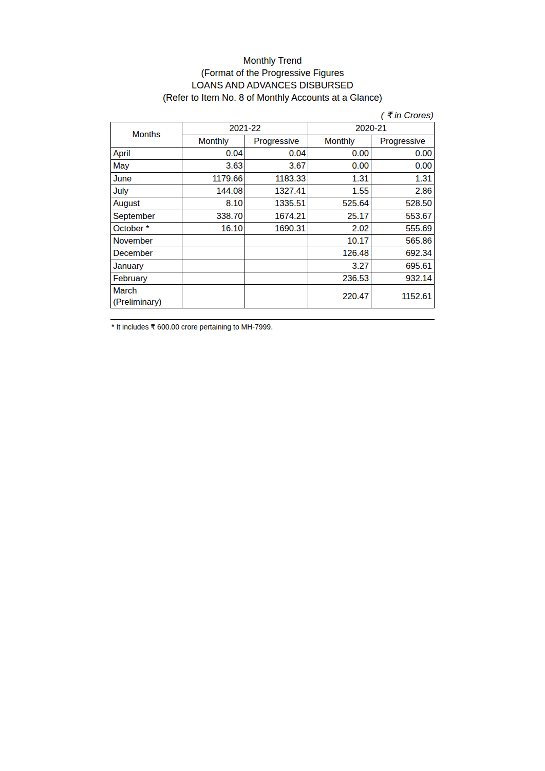Monthly Trend
(Format of the Progressive Figures
LOANS AND ADVANCES DISBURSED
(Refer to Item No. 8 of Monthly Accounts at a Glance)
( ₹ in Crores)
| Months | 2021-22 | 2020-21 |
| --- | --- | --- |
| Monthly | Progressive | Monthly | Progressive |
| April | 0.04 | 0.04 | 0.00 | 0.00 |
| May | 3.63 | 3.67 | 0.00 | 0.00 |
| June | 1179.66 | 1183.33 | 1.31 | 1.31 |
| July | 144.08 | 1327.41 | 1.55 | 2.86 |
| August | 8.10 | 1335.51 | 525.64 | 528.50 |
| September | 338.70 | 1674.21 | 25.17 | 553.67 |
| October * | 16.10 | 1690.31 | 2.02 | 555.69 |
| November | | | 10.17 | 565.86 |
| December | | | 126.48 | 692.34 |
| January | | | 3.27 | 695.61 |
| February | | | 236.53 | 932.14 |
| March (Preliminary) | | | 220.47 | 1152.61 |
* It includes ₹ 600.00 crore pertaining to MH-7999.